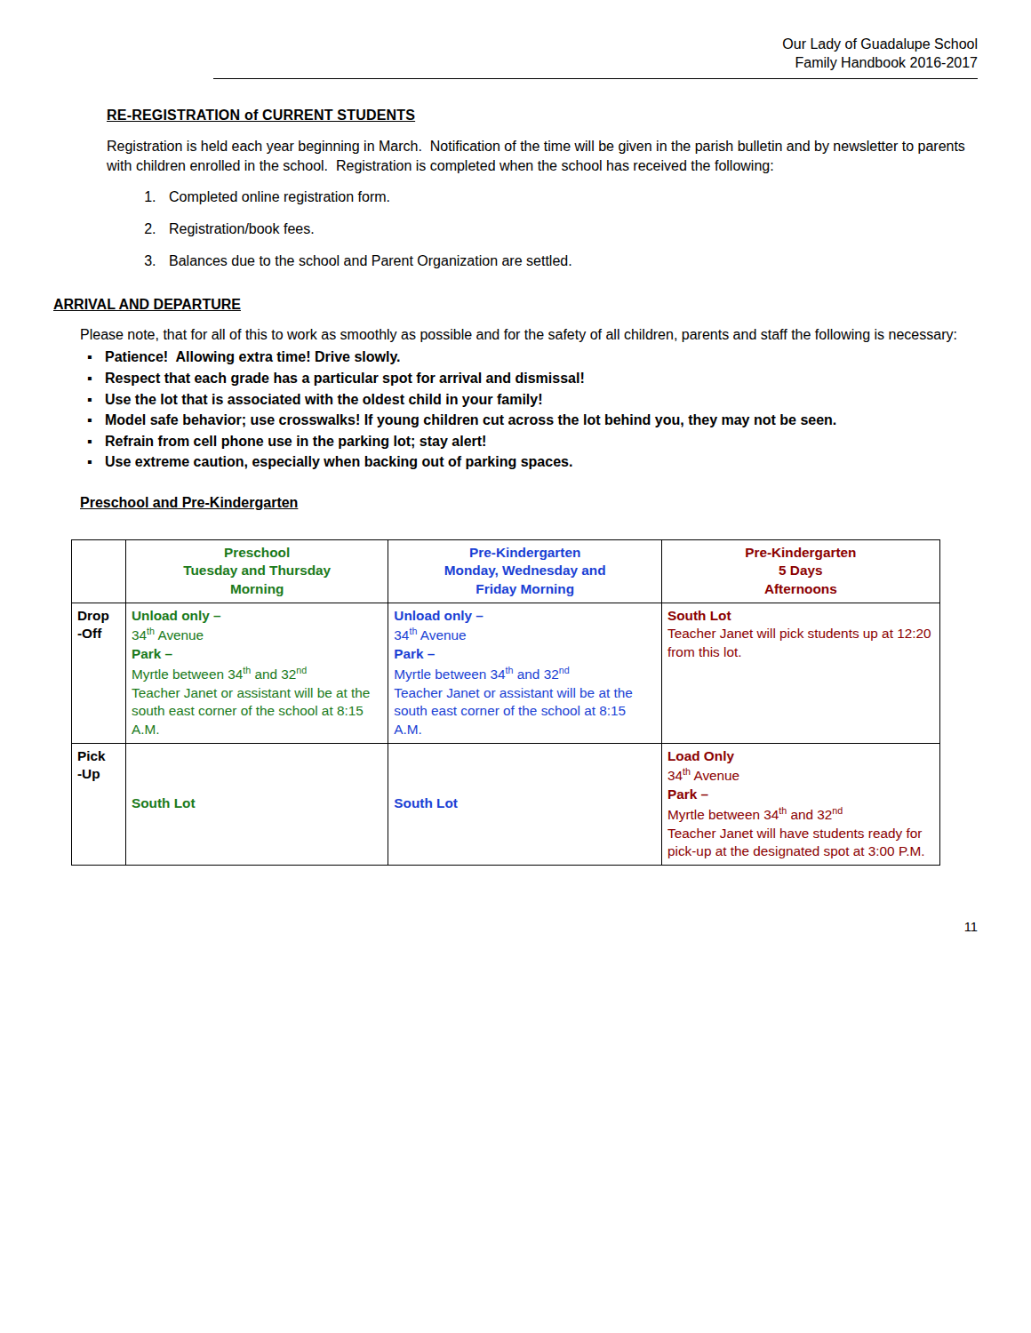Our Lady of Guadalupe School
Family Handbook 2016-2017
RE-REGISTRATION of CURRENT STUDENTS
Registration is held each year beginning in March. Notification of the time will be given in the parish bulletin and by newsletter to parents with children enrolled in the school. Registration is completed when the school has received the following:
Completed online registration form.
Registration/book fees.
Balances due to the school and Parent Organization are settled.
ARRIVAL AND DEPARTURE
Please note, that for all of this to work as smoothly as possible and for the safety of all children, parents and staff the following is necessary:
Patience! Allowing extra time! Drive slowly.
Respect that each grade has a particular spot for arrival and dismissal!
Use the lot that is associated with the oldest child in your family!
Model safe behavior; use crosswalks! If young children cut across the lot behind you, they may not be seen.
Refrain from cell phone use in the parking lot; stay alert!
Use extreme caution, especially when backing out of parking spaces.
Preschool and Pre-Kindergarten
| | Preschool Tuesday and Thursday Morning | Pre-Kindergarten Monday, Wednesday and Friday Morning | Pre-Kindergarten 5 Days Afternoons |
| --- | --- | --- | --- |
| Drop -Off | Unload only – 34 th Avenue Park – Myrtle between 34 th and 32 nd Teacher Janet or assistant will be at the south east corner of the school at 8:15 A.M. | Unload only – 34 th Avenue Park – Myrtle between 34 th and 32 nd Teacher Janet or assistant will be at the south east corner of the school at 8:15 A.M. | South Lot Teacher Janet will pick students up at 12:20 from this lot. |
| Pick -Up | South Lot | South Lot | Load Only 34 th Avenue Park – Myrtle between 34 th and 32 nd Teacher Janet will have students ready for pick-up at the designated spot at 3:00 P.M. |
11